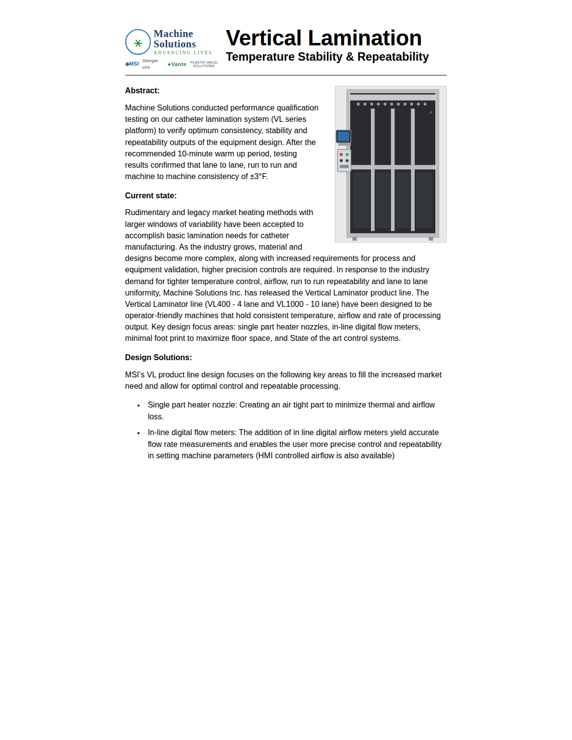⚹
Machine
Solutions
Advancing Lives
◆MSI Steeger usa ●Vante PLASTIC WELD
SOLUTIONS
Vertical Lamination
Temperature Stability & Repeatability
Abstract:
Machine Solutions conducted performance qualification testing on our catheter lamination system (VL series platform) to verify optimum consistency, stability and repeatability outputs of the equipment design. After the recommended 10-minute warm up period, testing results confirmed that lane to lane, run to run and machine to machine consistency of ±3°F.
Current state:
Rudimentary and legacy market heating methods with larger windows of variability have been accepted to accomplish basic lamination needs for catheter manufacturing. As the industry grows, material and designs become more complex, along with increased requirements for process and equipment validation, higher precision controls are required. In response to the industry demand for tighter temperature control, airflow, run to run repeatability and lane to lane uniformity, Machine Solutions Inc. has released the Vertical Laminator product line. The Vertical Laminator line (VL400 - 4 lane and VL1000 - 10 lane) have been designed to be operator-friendly machines that hold consistent temperature, airflow and rate of processing output. Key design focus areas: single part heater nozzles, in-line digital flow meters, minimal foot print to maximize floor space, and State of the art control systems.
Design Solutions:
MSI’s VL product line design focuses on the following key areas to fill the increased market need and allow for optimal control and repeatable processing.
Single part heater nozzle: Creating an air tight part to minimize thermal and airflow loss.
In-line digital flow meters: The addition of in line digital airflow meters yield accurate flow rate measurements and enables the user more precise control and repeatability in setting machine parameters (HMI controlled airflow is also available)